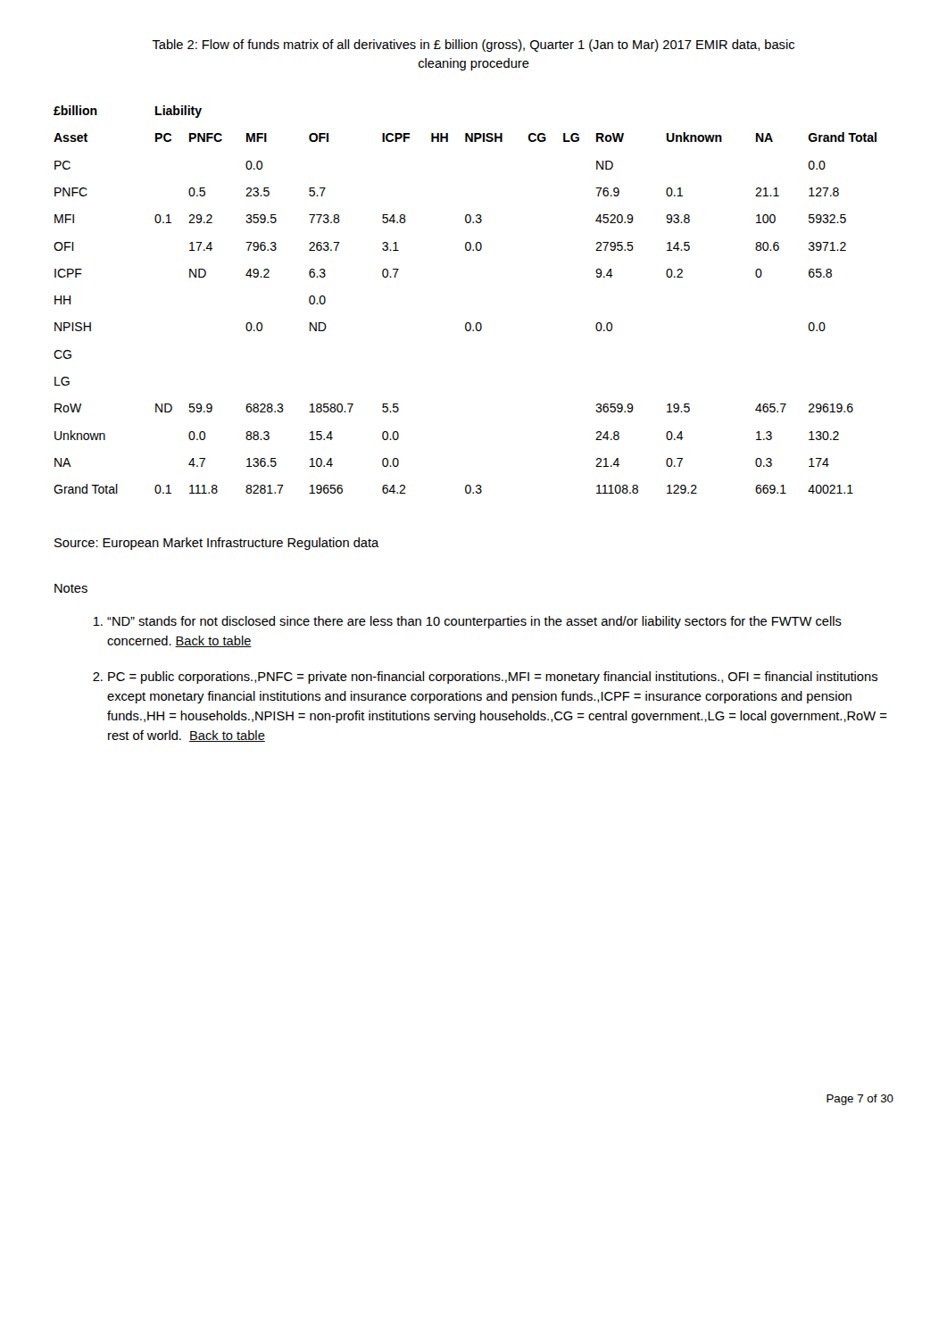Table 2: Flow of funds matrix of all derivatives in £ billion (gross), Quarter 1 (Jan to Mar) 2017 EMIR data, basic cleaning procedure
| £billion | Liability |
| --- | --- |
| Asset | PC | PNFC | MFI | OFI | ICPF | HH | NPISH | CG | LG | RoW | Unknown | NA | Grand Total |
| PC | | | 0.0 | | | | | | | ND | | | 0.0 |
| PNFC | | 0.5 | 23.5 | 5.7 | | | | | | 76.9 | 0.1 | 21.1 | 127.8 |
| MFI | 0.1 | 29.2 | 359.5 | 773.8 | 54.8 | | 0.3 | | | 4520.9 | 93.8 | 100 | 5932.5 |
| OFI | | 17.4 | 796.3 | 263.7 | 3.1 | | 0.0 | | | 2795.5 | 14.5 | 80.6 | 3971.2 |
| ICPF | | ND | 49.2 | 6.3 | 0.7 | | | | | 9.4 | 0.2 | 0 | 65.8 |
| HH | | | | 0.0 | | | | | | | | | |
| NPISH | | | 0.0 | ND | | | 0.0 | | | 0.0 | | | 0.0 |
| CG | | | | | | | | | | | | | |
| LG | | | | | | | | | | | | | |
| RoW | ND | 59.9 | 6828.3 | 18580.7 | 5.5 | | | | | 3659.9 | 19.5 | 465.7 | 29619.6 |
| Unknown | | 0.0 | 88.3 | 15.4 | 0.0 | | | | | 24.8 | 0.4 | 1.3 | 130.2 |
| NA | | 4.7 | 136.5 | 10.4 | 0.0 | | | | | 21.4 | 0.7 | 0.3 | 174 |
| Grand Total | 0.1 | 111.8 | 8281.7 | 19656 | 64.2 | | 0.3 | | | 11108.8 | 129.2 | 669.1 | 40021.1 |
Source: European Market Infrastructure Regulation data
Notes
“ND” stands for not disclosed since there are less than 10 counterparties in the asset and/or liability sectors for the FWTW cells concerned. Back to table
PC = public corporations.,PNFC = private non-financial corporations.,MFI = monetary financial institutions., OFI = financial institutions except monetary financial institutions and insurance corporations and pension funds.,ICPF = insurance corporations and pension funds.,HH = households.,NPISH = non-profit institutions serving households.,CG = central government.,LG = local government.,RoW = rest of world. Back to table
Page 7 of 30